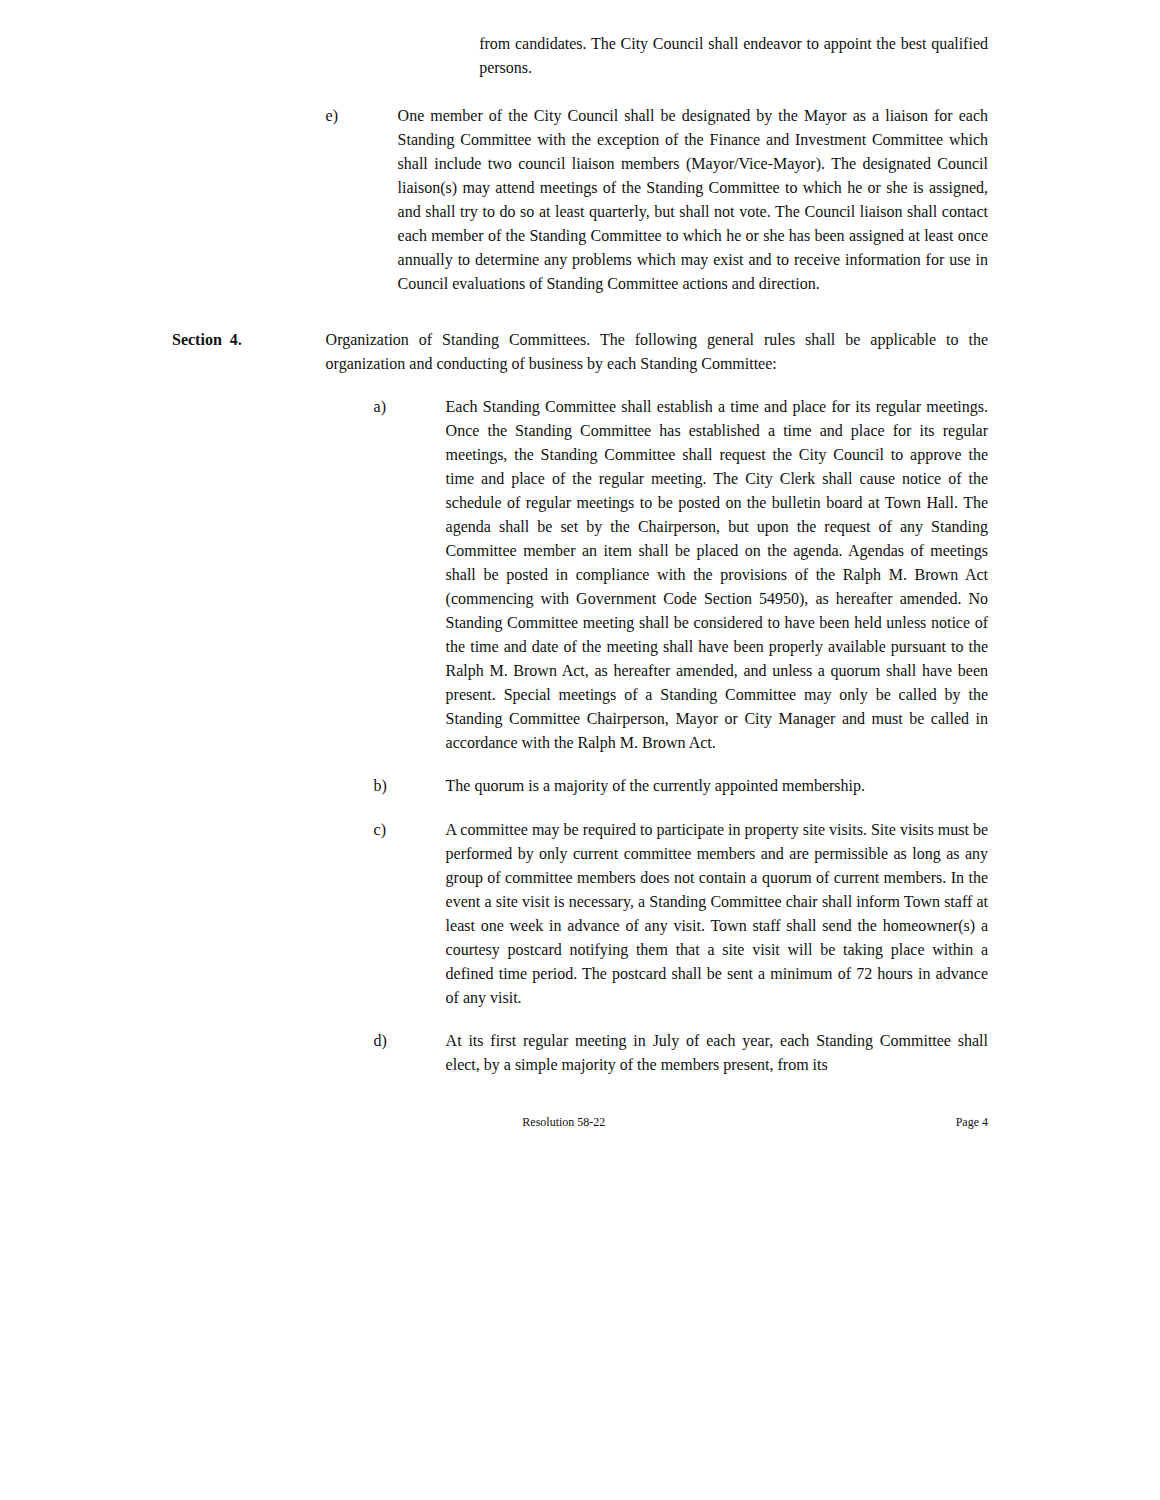from candidates. The City Council shall endeavor to appoint the best qualified persons.
e)
One member of the City Council shall be designated by the Mayor as a liaison for each Standing Committee with the exception of the Finance and Investment Committee which shall include two council liaison members (Mayor/Vice-Mayor). The designated Council liaison(s) may attend meetings of the Standing Committee to which he or she is assigned, and shall try to do so at least quarterly, but shall not vote. The Council liaison shall contact each member of the Standing Committee to which he or she has been assigned at least once annually to determine any problems which may exist and to receive information for use in Council evaluations of Standing Committee actions and direction.
Section 4.
Organization of Standing Committees. The following general rules shall be applicable to the organization and conducting of business by each Standing Committee:
a)
Each Standing Committee shall establish a time and place for its regular meetings. Once the Standing Committee has established a time and place for its regular meetings, the Standing Committee shall request the City Council to approve the time and place of the regular meeting. The City Clerk shall cause notice of the schedule of regular meetings to be posted on the bulletin board at Town Hall. The agenda shall be set by the Chairperson, but upon the request of any Standing Committee member an item shall be placed on the agenda. Agendas of meetings shall be posted in compliance with the provisions of the Ralph M. Brown Act (commencing with Government Code Section 54950), as hereafter amended. No Standing Committee meeting shall be considered to have been held unless notice of the time and date of the meeting shall have been properly available pursuant to the Ralph M. Brown Act, as hereafter amended, and unless a quorum shall have been present. Special meetings of a Standing Committee may only be called by the Standing Committee Chairperson, Mayor or City Manager and must be called in accordance with the Ralph M. Brown Act.
b)
The quorum is a majority of the currently appointed membership.
c)
A committee may be required to participate in property site visits. Site visits must be performed by only current committee members and are permissible as long as any group of committee members does not contain a quorum of current members. In the event a site visit is necessary, a Standing Committee chair shall inform Town staff at least one week in advance of any visit. Town staff shall send the homeowner(s) a courtesy postcard notifying them that a site visit will be taking place within a defined time period. The postcard shall be sent a minimum of 72 hours in advance of any visit.
d)
At its first regular meeting in July of each year, each Standing Committee shall elect, by a simple majority of the members present, from its
Resolution 58-22
Page 4